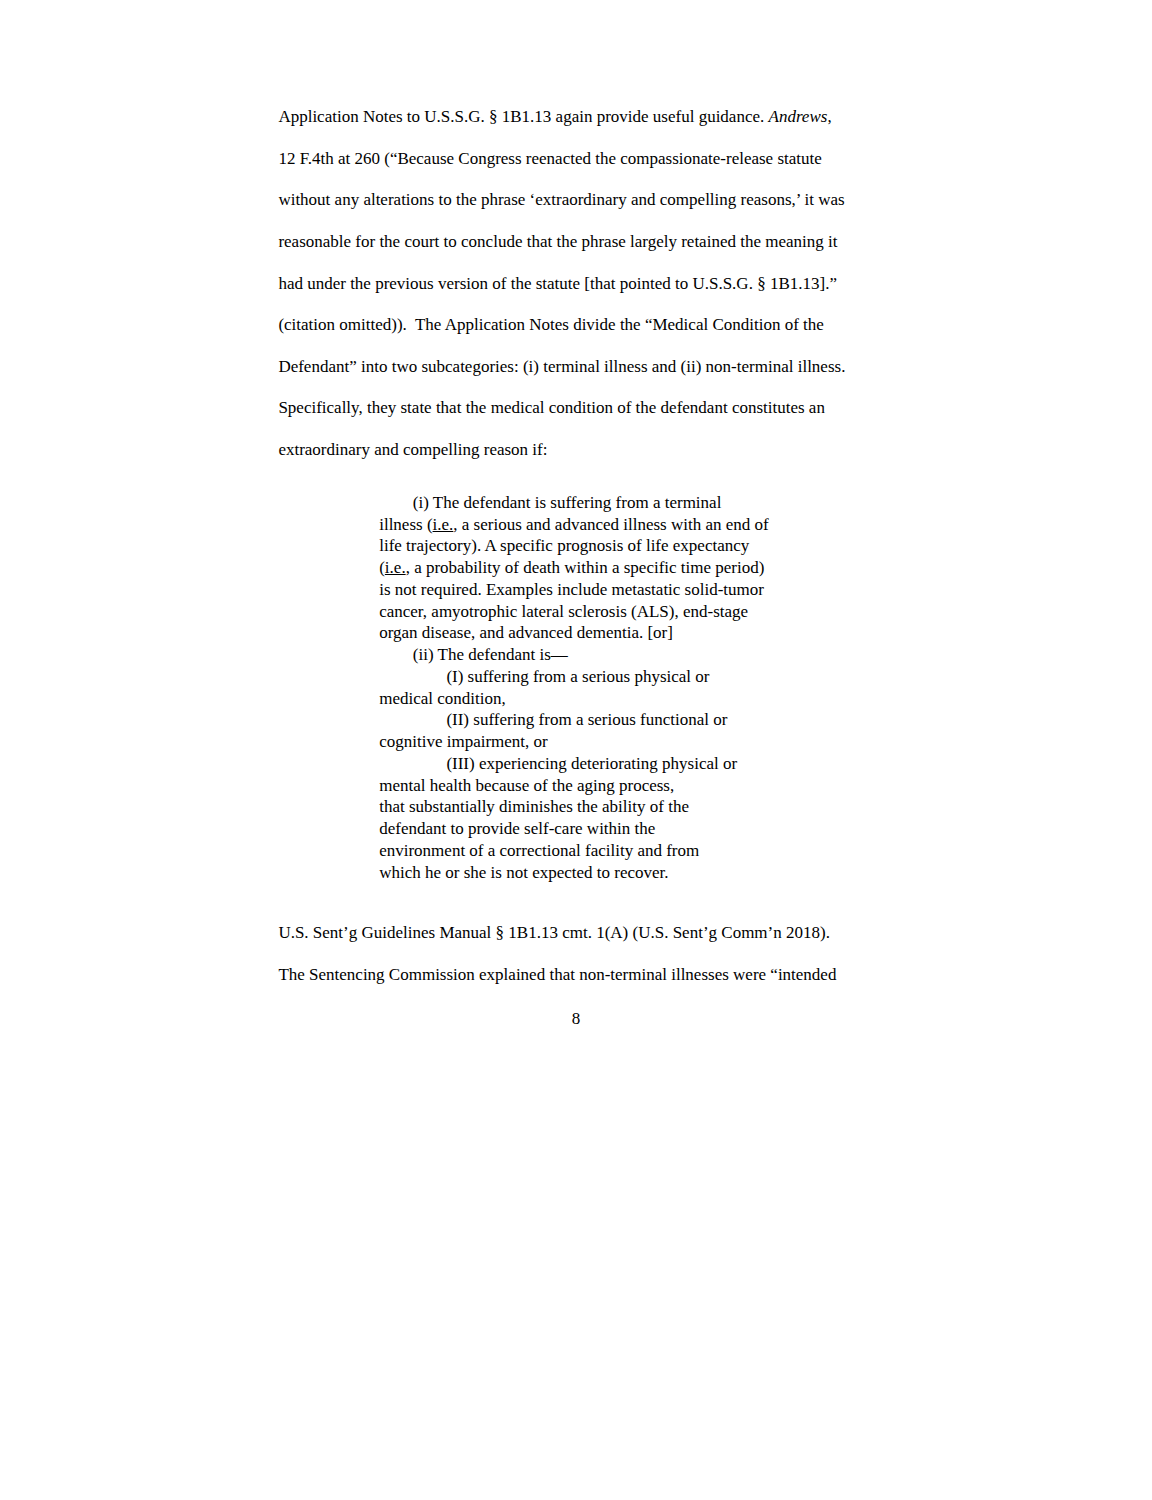Application Notes to U.S.S.G. § 1B1.13 again provide useful guidance. Andrews,
12 F.4th at 260 (“Because Congress reenacted the compassionate-release statute
without any alterations to the phrase ‘extraordinary and compelling reasons,’ it was
reasonable for the court to conclude that the phrase largely retained the meaning it
had under the previous version of the statute [that pointed to U.S.S.G. § 1B1.13].”
(citation omitted)). The Application Notes divide the “Medical Condition of the
Defendant” into two subcategories: (i) terminal illness and (ii) non-terminal illness.
Specifically, they state that the medical condition of the defendant constitutes an
extraordinary and compelling reason if:
(i) The defendant is suffering from a terminal
illness (i.e., a serious and advanced illness with an end of
life trajectory). A specific prognosis of life expectancy
(i.e., a probability of death within a specific time period)
is not required. Examples include metastatic solid-tumor
cancer, amyotrophic lateral sclerosis (ALS), end-stage
organ disease, and advanced dementia. [or]
(ii) The defendant is—
(I) suffering from a serious physical or
medical condition,
(II) suffering from a serious functional or
cognitive impairment, or
(III) experiencing deteriorating physical or
mental health because of the aging process,
that substantially diminishes the ability of the
defendant to provide self-care within the
environment of a correctional facility and from
which he or she is not expected to recover.
U.S. Sent’g Guidelines Manual § 1B1.13 cmt. 1(A) (U.S. Sent’g Comm’n 2018).
The Sentencing Commission explained that non-terminal illnesses were “intended
8